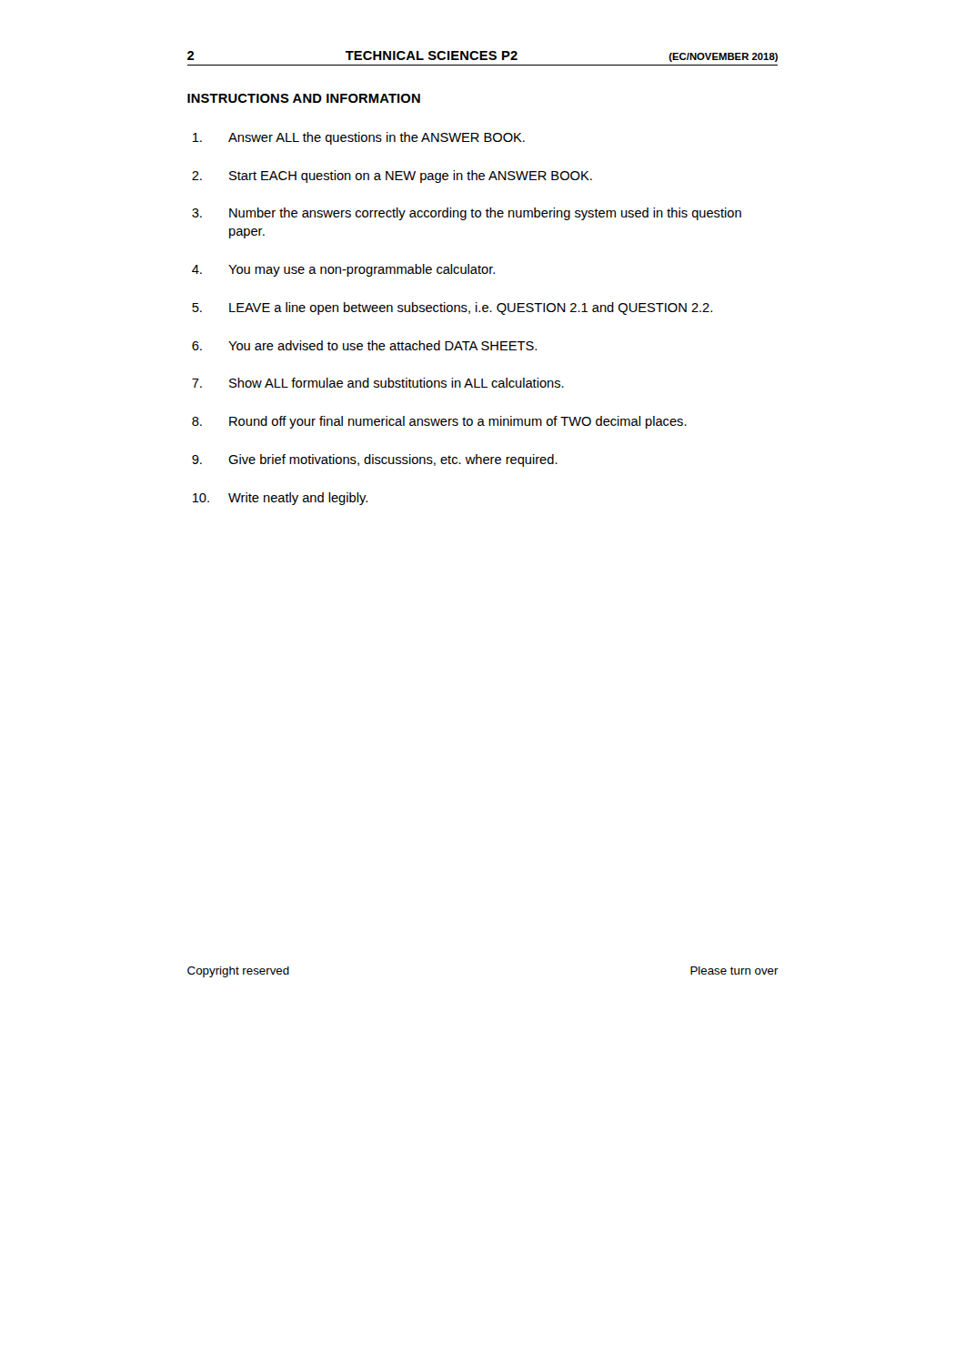2 TECHNICAL SCIENCES P2 (EC/NOVEMBER 2018)
INSTRUCTIONS AND INFORMATION
1. Answer ALL the questions in the ANSWER BOOK.
2. Start EACH question on a NEW page in the ANSWER BOOK.
3. Number the answers correctly according to the numbering system used in this question paper.
4. You may use a non-programmable calculator.
5. LEAVE a line open between subsections, i.e. QUESTION 2.1 and QUESTION 2.2.
6. You are advised to use the attached DATA SHEETS.
7. Show ALL formulae and substitutions in ALL calculations.
8. Round off your final numerical answers to a minimum of TWO decimal places.
9. Give brief motivations, discussions, etc. where required.
10. Write neatly and legibly.
Copyright reserved Please turn over